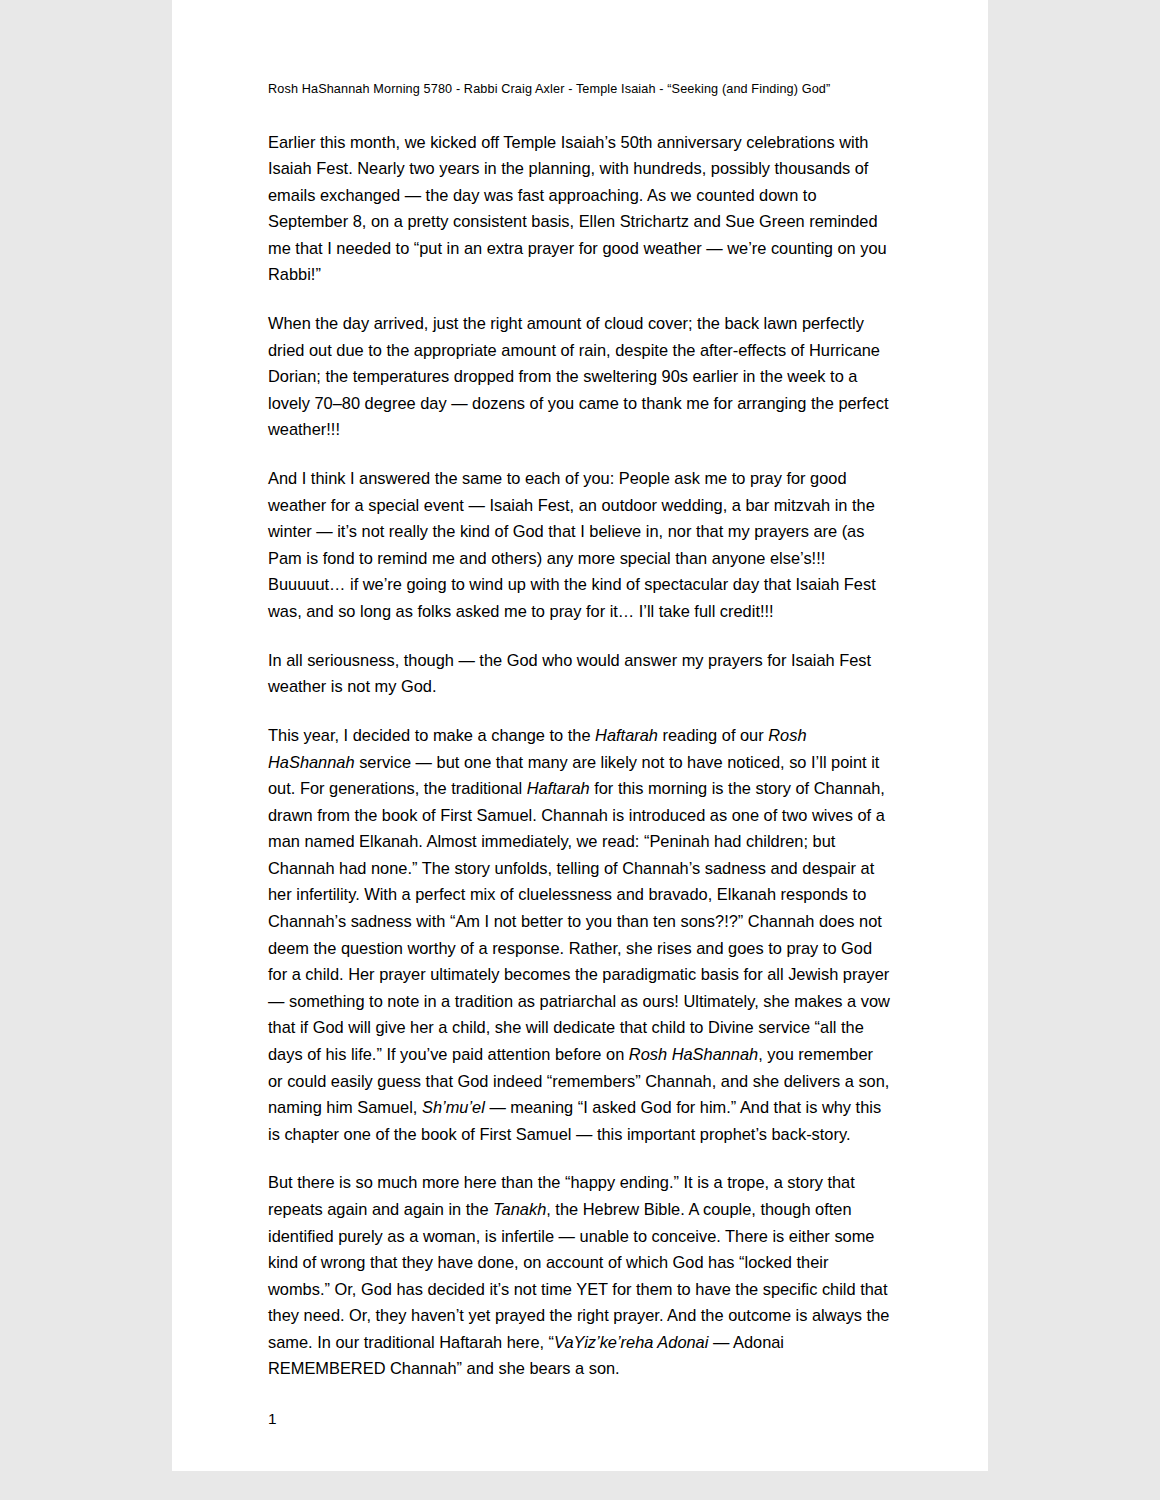Rosh HaShannah Morning 5780 - Rabbi Craig Axler - Temple Isaiah - “Seeking (and Finding) God”
Earlier this month, we kicked off Temple Isaiah’s 50th anniversary celebrations with Isaiah Fest. Nearly two years in the planning, with hundreds, possibly thousands of emails exchanged — the day was fast approaching. As we counted down to September 8, on a pretty consistent basis, Ellen Strichartz and Sue Green reminded me that I needed to “put in an extra prayer for good weather — we’re counting on you Rabbi!”
When the day arrived, just the right amount of cloud cover; the back lawn perfectly dried out due to the appropriate amount of rain, despite the after-effects of Hurricane Dorian; the temperatures dropped from the sweltering 90s earlier in the week to a lovely 70–80 degree day — dozens of you came to thank me for arranging the perfect weather!!!
And I think I answered the same to each of you: People ask me to pray for good weather for a special event — Isaiah Fest, an outdoor wedding, a bar mitzvah in the winter — it’s not really the kind of God that I believe in, nor that my prayers are (as Pam is fond to remind me and others) any more special than anyone else’s!!! Buuuuut… if we’re going to wind up with the kind of spectacular day that Isaiah Fest was, and so long as folks asked me to pray for it… I’ll take full credit!!!
In all seriousness, though — the God who would answer my prayers for Isaiah Fest weather is not my God.
This year, I decided to make a change to the Haftarah reading of our Rosh HaShannah service — but one that many are likely not to have noticed, so I’ll point it out. For generations, the traditional Haftarah for this morning is the story of Channah, drawn from the book of First Samuel. Channah is introduced as one of two wives of a man named Elkanah. Almost immediately, we read: “Peninah had children; but Channah had none.” The story unfolds, telling of Channah’s sadness and despair at her infertility. With a perfect mix of cluelessness and bravado, Elkanah responds to Channah’s sadness with “Am I not better to you than ten sons?!?” Channah does not deem the question worthy of a response. Rather, she rises and goes to pray to God for a child. Her prayer ultimately becomes the paradigmatic basis for all Jewish prayer — something to note in a tradition as patriarchal as ours! Ultimately, she makes a vow that if God will give her a child, she will dedicate that child to Divine service “all the days of his life.” If you’ve paid attention before on Rosh HaShannah, you remember or could easily guess that God indeed “remembers” Channah, and she delivers a son, naming him Samuel, Sh’mu’el — meaning “I asked God for him.” And that is why this is chapter one of the book of First Samuel — this important prophet’s back-story.
But there is so much more here than the “happy ending.” It is a trope, a story that repeats again and again in the Tanakh, the Hebrew Bible. A couple, though often identified purely as a woman, is infertile — unable to conceive. There is either some kind of wrong that they have done, on account of which God has “locked their wombs.” Or, God has decided it’s not time YET for them to have the specific child that they need. Or, they haven’t yet prayed the right prayer. And the outcome is always the same. In our traditional Haftarah here, “VaYiz’ke’reha Adonai — Adonai REMEMBERED Channah” and she bears a son.
1